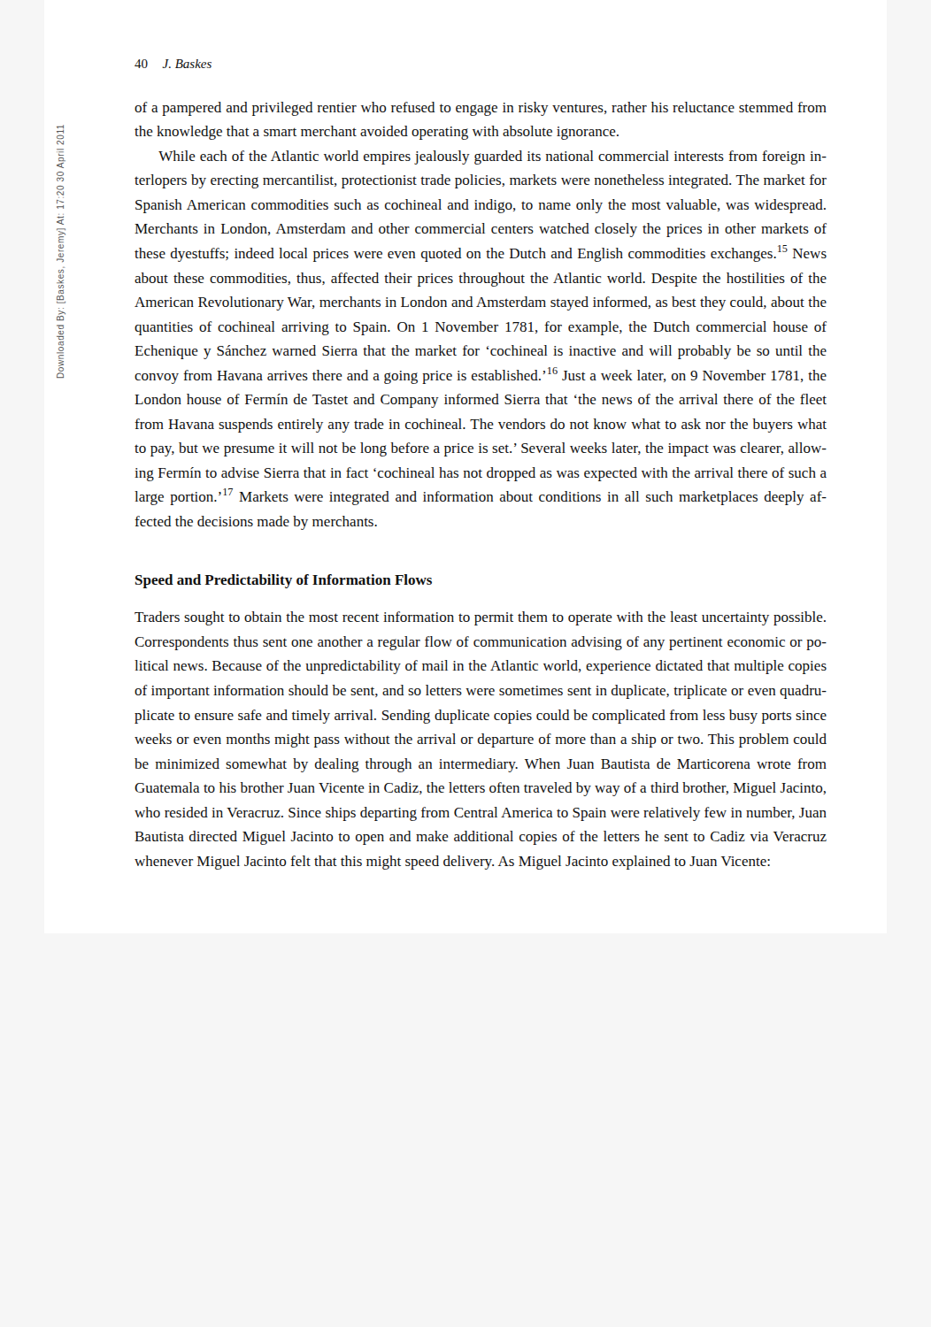Downloaded By: [Baskes, Jeremy] At: 17:20 30 April 2011
40 J. Baskes
of a pampered and privileged rentier who refused to engage in risky ventures, rather his reluctance stemmed from the knowledge that a smart merchant avoided operating with absolute ignorance.
While each of the Atlantic world empires jealously guarded its national commercial interests from foreign interlopers by erecting mercantilist, protectionist trade policies, markets were nonetheless integrated. The market for Spanish American commodities such as cochineal and indigo, to name only the most valuable, was widespread. Merchants in London, Amsterdam and other commercial centers watched closely the prices in other markets of these dyestuffs; indeed local prices were even quoted on the Dutch and English commodities exchanges.15 News about these commodities, thus, affected their prices throughout the Atlantic world. Despite the hostilities of the American Revolutionary War, merchants in London and Amsterdam stayed informed, as best they could, about the quantities of cochineal arriving to Spain. On 1 November 1781, for example, the Dutch commercial house of Echenique y Sánchez warned Sierra that the market for ‘cochineal is inactive and will probably be so until the convoy from Havana arrives there and a going price is established.’16 Just a week later, on 9 November 1781, the London house of Fermín de Tastet and Company informed Sierra that ‘the news of the arrival there of the fleet from Havana suspends entirely any trade in cochineal. The vendors do not know what to ask nor the buyers what to pay, but we presume it will not be long before a price is set.’ Several weeks later, the impact was clearer, allowing Fermín to advise Sierra that in fact ‘cochineal has not dropped as was expected with the arrival there of such a large portion.’17 Markets were integrated and information about conditions in all such marketplaces deeply affected the decisions made by merchants.
Speed and Predictability of Information Flows
Traders sought to obtain the most recent information to permit them to operate with the least uncertainty possible. Correspondents thus sent one another a regular flow of communication advising of any pertinent economic or political news. Because of the unpredictability of mail in the Atlantic world, experience dictated that multiple copies of important information should be sent, and so letters were sometimes sent in duplicate, triplicate or even quadruplicate to ensure safe and timely arrival. Sending duplicate copies could be complicated from less busy ports since weeks or even months might pass without the arrival or departure of more than a ship or two. This problem could be minimized somewhat by dealing through an intermediary. When Juan Bautista de Marticorena wrote from Guatemala to his brother Juan Vicente in Cadiz, the letters often traveled by way of a third brother, Miguel Jacinto, who resided in Veracruz. Since ships departing from Central America to Spain were relatively few in number, Juan Bautista directed Miguel Jacinto to open and make additional copies of the letters he sent to Cadiz via Veracruz whenever Miguel Jacinto felt that this might speed delivery. As Miguel Jacinto explained to Juan Vicente: